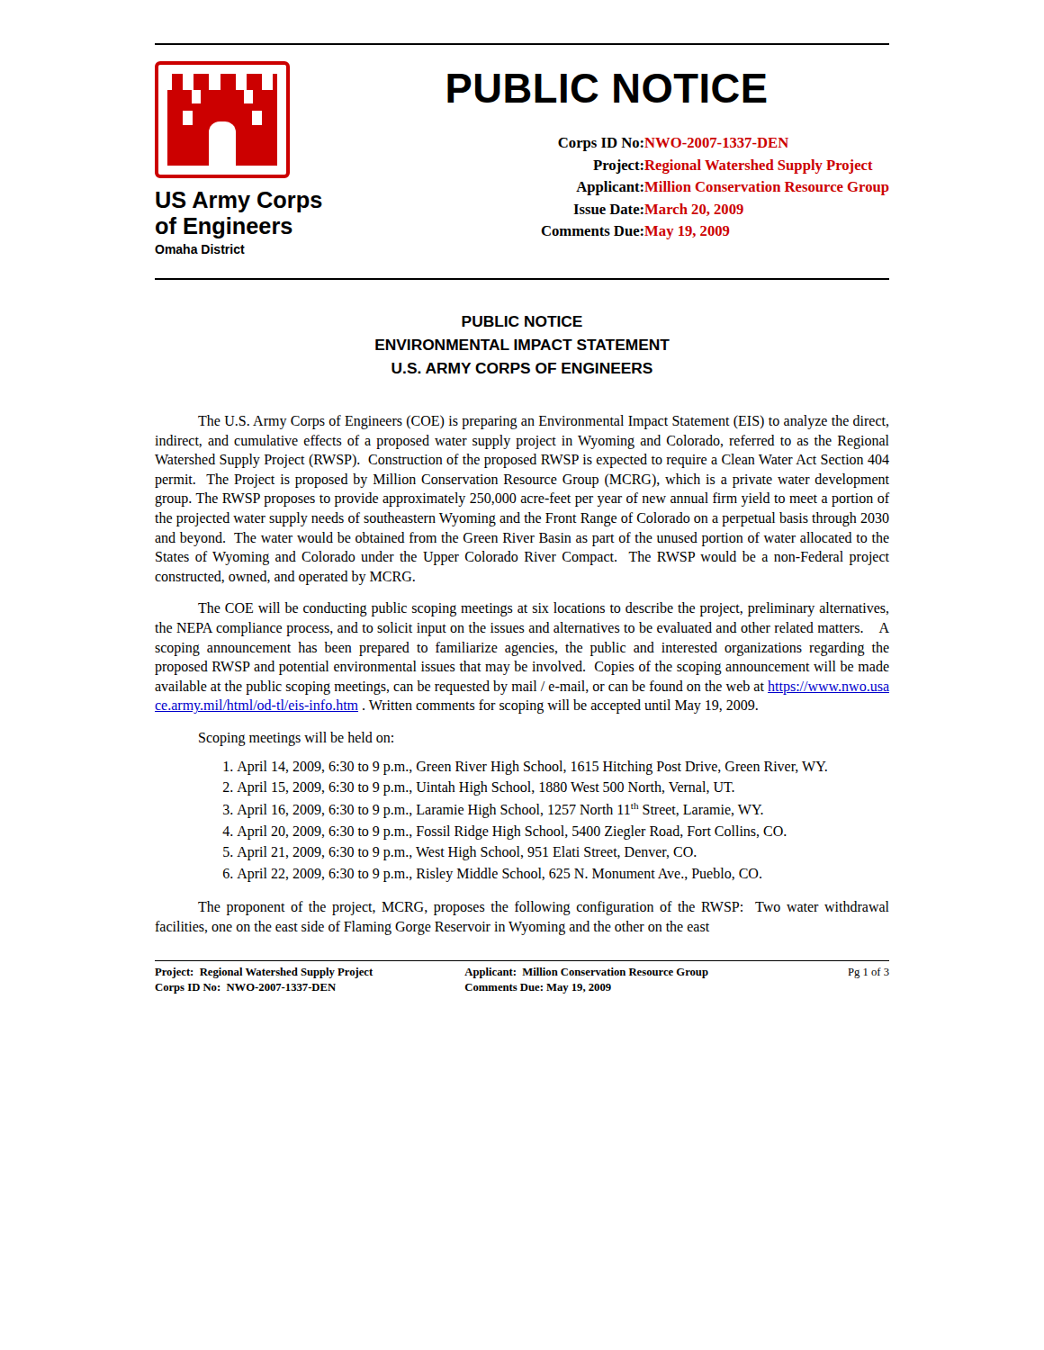US Army Corps
of Engineers
Omaha District
PUBLIC NOTICE
| Corps ID No: | NWO-2007-1337-DEN |
| Project: | Regional Watershed Supply Project |
| Applicant: | Million Conservation Resource Group |
| Issue Date: | March 20, 2009 |
| Comments Due: | May 19, 2009 |
PUBLIC NOTICE
ENVIRONMENTAL IMPACT STATEMENT
U.S. ARMY CORPS OF ENGINEERS
The U.S. Army Corps of Engineers (COE) is preparing an Environmental Impact Statement (EIS) to analyze the direct, indirect, and cumulative effects of a proposed water supply project in Wyoming and Colorado, referred to as the Regional Watershed Supply Project (RWSP). Construction of the proposed RWSP is expected to require a Clean Water Act Section 404 permit. The Project is proposed by Million Conservation Resource Group (MCRG), which is a private water development group. The RWSP proposes to provide approximately 250,000 acre-feet per year of new annual firm yield to meet a portion of the projected water supply needs of southeastern Wyoming and the Front Range of Colorado on a perpetual basis through 2030 and beyond. The water would be obtained from the Green River Basin as part of the unused portion of water allocated to the States of Wyoming and Colorado under the Upper Colorado River Compact. The RWSP would be a non-Federal project constructed, owned, and operated by MCRG.
The COE will be conducting public scoping meetings at six locations to describe the project, preliminary alternatives, the NEPA compliance process, and to solicit input on the issues and alternatives to be evaluated and other related matters. A scoping announcement has been prepared to familiarize agencies, the public and interested organizations regarding the proposed RWSP and potential environmental issues that may be involved. Copies of the scoping announcement will be made available at the public scoping meetings, can be requested by mail / e-mail, or can be found on the web at https://www.nwo.usace.army.mil/html/od-tl/eis-info.htm . Written comments for scoping will be accepted until May 19, 2009.
Scoping meetings will be held on:
April 14, 2009, 6:30 to 9 p.m., Green River High School, 1615 Hitching Post Drive, Green River, WY.
April 15, 2009, 6:30 to 9 p.m., Uintah High School, 1880 West 500 North, Vernal, UT.
April 16, 2009, 6:30 to 9 p.m., Laramie High School, 1257 North 11th Street, Laramie, WY.
April 20, 2009, 6:30 to 9 p.m., Fossil Ridge High School, 5400 Ziegler Road, Fort Collins, CO.
April 21, 2009, 6:30 to 9 p.m., West High School, 951 Elati Street, Denver, CO.
April 22, 2009, 6:30 to 9 p.m., Risley Middle School, 625 N. Monument Ave., Pueblo, CO.
The proponent of the project, MCRG, proposes the following configuration of the RWSP: Two water withdrawal facilities, one on the east side of Flaming Gorge Reservoir in Wyoming and the other on the east
Project: Regional Watershed Supply Project
Corps ID No: NWO-2007-1337-DEN
Applicant: Million Conservation Resource Group
Comments Due: May 19, 2009
Pg 1 of 3